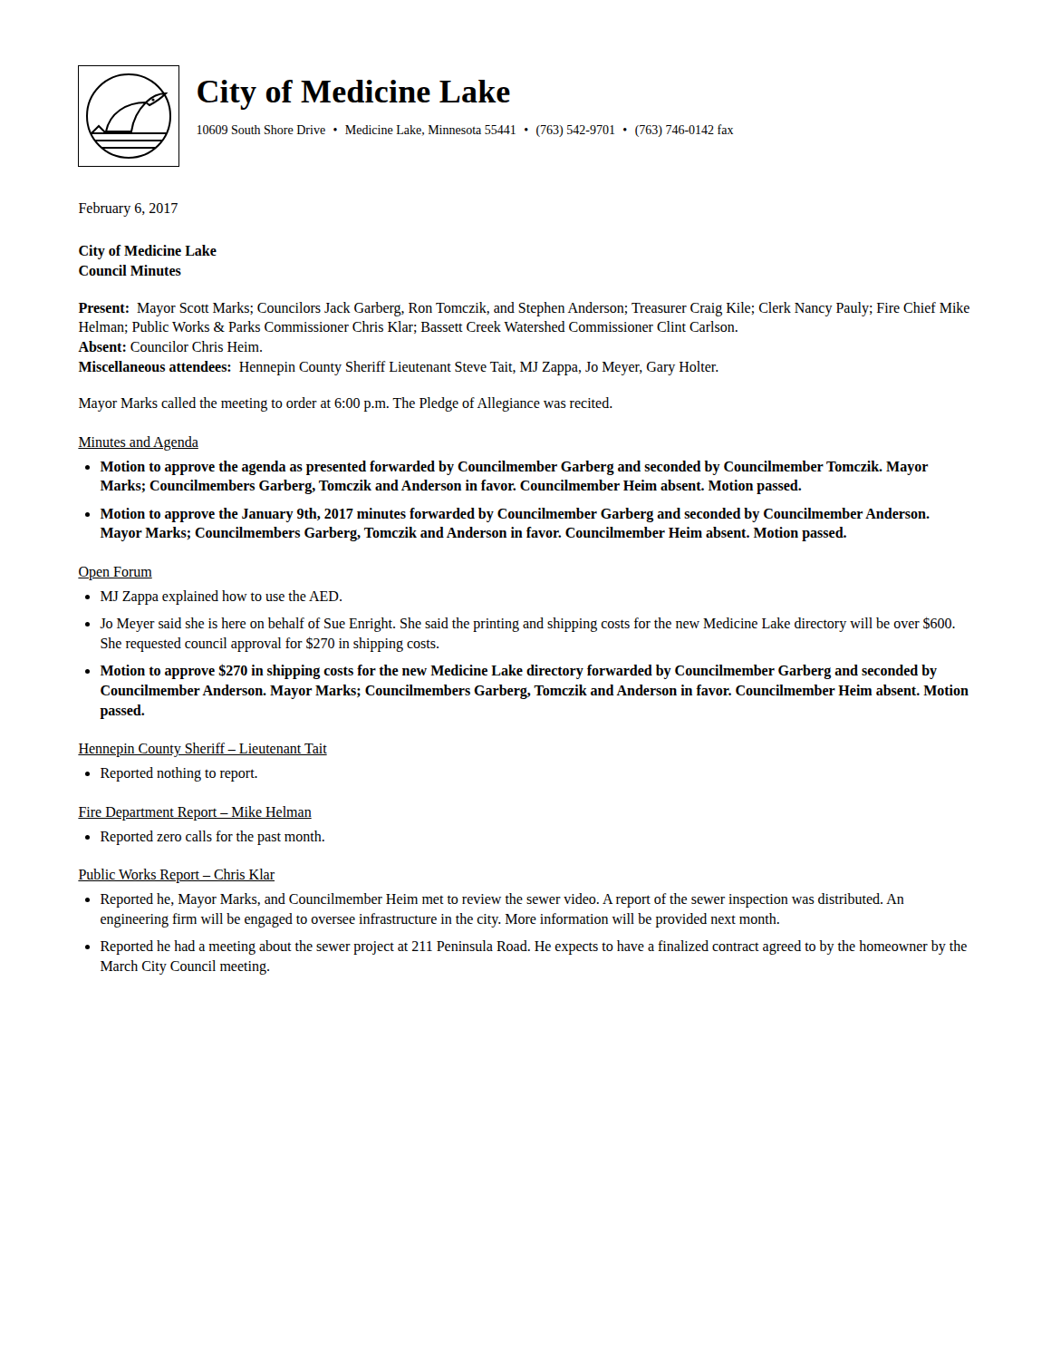City of Medicine Lake
10609 South Shore Drive • Medicine Lake, Minnesota 55441 • (763) 542-9701 • (763) 746-0142 fax
February 6, 2017
City of Medicine Lake
Council Minutes
Present: Mayor Scott Marks; Councilors Jack Garberg, Ron Tomczik, and Stephen Anderson; Treasurer Craig Kile; Clerk Nancy Pauly; Fire Chief Mike Helman; Public Works & Parks Commissioner Chris Klar; Bassett Creek Watershed Commissioner Clint Carlson.
Absent: Councilor Chris Heim.
Miscellaneous attendees: Hennepin County Sheriff Lieutenant Steve Tait, MJ Zappa, Jo Meyer, Gary Holter.
Mayor Marks called the meeting to order at 6:00 p.m. The Pledge of Allegiance was recited.
Minutes and Agenda
Motion to approve the agenda as presented forwarded by Councilmember Garberg and seconded by Councilmember Tomczik. Mayor Marks; Councilmembers Garberg, Tomczik and Anderson in favor. Councilmember Heim absent. Motion passed.
Motion to approve the January 9th, 2017 minutes forwarded by Councilmember Garberg and seconded by Councilmember Anderson. Mayor Marks; Councilmembers Garberg, Tomczik and Anderson in favor. Councilmember Heim absent. Motion passed.
Open Forum
MJ Zappa explained how to use the AED.
Jo Meyer said she is here on behalf of Sue Enright. She said the printing and shipping costs for the new Medicine Lake directory will be over $600. She requested council approval for $270 in shipping costs.
Motion to approve $270 in shipping costs for the new Medicine Lake directory forwarded by Councilmember Garberg and seconded by Councilmember Anderson. Mayor Marks; Councilmembers Garberg, Tomczik and Anderson in favor. Councilmember Heim absent. Motion passed.
Hennepin County Sheriff – Lieutenant Tait
Reported nothing to report.
Fire Department Report – Mike Helman
Reported zero calls for the past month.
Public Works Report – Chris Klar
Reported he, Mayor Marks, and Councilmember Heim met to review the sewer video. A report of the sewer inspection was distributed. An engineering firm will be engaged to oversee infrastructure in the city. More information will be provided next month.
Reported he had a meeting about the sewer project at 211 Peninsula Road. He expects to have a finalized contract agreed to by the homeowner by the March City Council meeting.